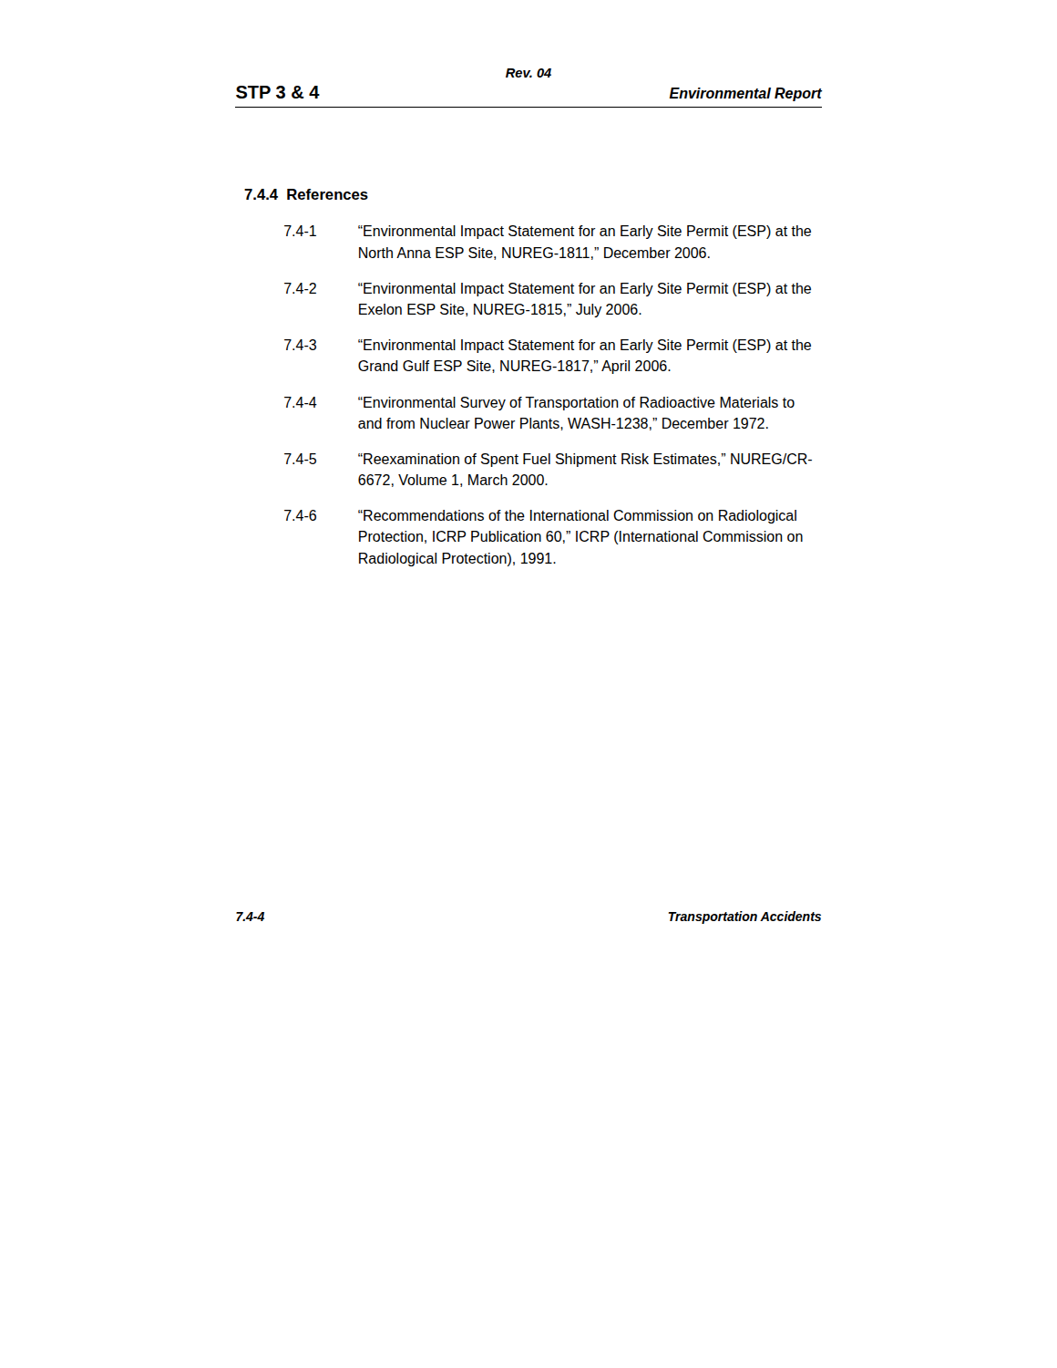Rev. 04
STP 3 & 4 Environmental Report
7.4.4 References
7.4-1
“Environmental Impact Statement for an Early Site Permit (ESP) at the North Anna ESP Site, NUREG-1811,” December 2006.
7.4-2
“Environmental Impact Statement for an Early Site Permit (ESP) at the Exelon ESP Site, NUREG-1815,” July 2006.
7.4-3
“Environmental Impact Statement for an Early Site Permit (ESP) at the Grand Gulf ESP Site, NUREG-1817,” April 2006.
7.4-4
“Environmental Survey of Transportation of Radioactive Materials to and from Nuclear Power Plants, WASH-1238,” December 1972.
7.4-5
“Reexamination of Spent Fuel Shipment Risk Estimates,” NUREG/CR-6672, Volume 1, March 2000.
7.4-6
“Recommendations of the International Commission on Radiological Protection, ICRP Publication 60,” ICRP (International Commission on Radiological Protection), 1991.
7.4-4 Transportation Accidents